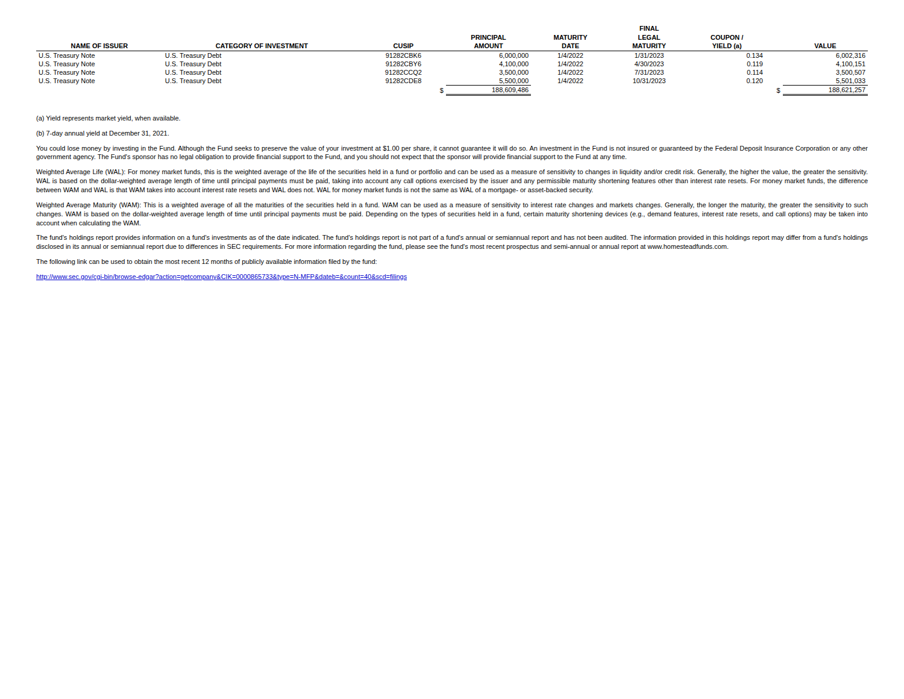| | | | | | FINAL | | | |
| --- | --- | --- | --- | --- | --- | --- | --- | --- |
| | | | PRINCIPAL | MATURITY | LEGAL | COUPON / | | |
| NAME OF ISSUER | CATEGORY OF INVESTMENT | CUSIP | AMOUNT | DATE | MATURITY | YIELD (a) | | VALUE |
| U.S. Treasury Note | U.S. Treasury Debt | 91282CBK6 | 6,000,000 | 1/4/2022 | 1/31/2023 | 0.134 | | 6,002,316 |
| U.S. Treasury Note | U.S. Treasury Debt | 91282CBY6 | 4,100,000 | 1/4/2022 | 4/30/2023 | 0.119 | | 4,100,151 |
| U.S. Treasury Note | U.S. Treasury Debt | 91282CCQ2 | 3,500,000 | 1/4/2022 | 7/31/2023 | 0.114 | | 3,500,507 |
| U.S. Treasury Note | U.S. Treasury Debt | 91282CDE8 | 5,500,000 | 1/4/2022 | 10/31/2023 | 0.120 | | 5,501,033 |
| | | $ | 188,609,486 | | | | $ | 188,621,257 |
(a) Yield represents market yield, when available.
(b) 7-day annual yield at December 31, 2021.
You could lose money by investing in the Fund. Although the Fund seeks to preserve the value of your investment at $1.00 per share, it cannot guarantee it will do so. An investment in the Fund is not insured or guaranteed by the Federal Deposit Insurance Corporation or any other government agency. The Fund's sponsor has no legal obligation to provide financial support to the Fund, and you should not expect that the sponsor will provide financial support to the Fund at any time.
Weighted Average Life (WAL): For money market funds, this is the weighted average of the life of the securities held in a fund or portfolio and can be used as a measure of sensitivity to changes in liquidity and/or credit risk. Generally, the higher the value, the greater the sensitivity. WAL is based on the dollar-weighted average length of time until principal payments must be paid, taking into account any call options exercised by the issuer and any permissible maturity shortening features other than interest rate resets. For money market funds, the difference between WAM and WAL is that WAM takes into account interest rate resets and WAL does not. WAL for money market funds is not the same as WAL of a mortgage- or asset-backed security.
Weighted Average Maturity (WAM): This is a weighted average of all the maturities of the securities held in a fund. WAM can be used as a measure of sensitivity to interest rate changes and markets changes. Generally, the longer the maturity, the greater the sensitivity to such changes. WAM is based on the dollar-weighted average length of time until principal payments must be paid. Depending on the types of securities held in a fund, certain maturity shortening devices (e.g., demand features, interest rate resets, and call options) may be taken into account when calculating the WAM.
The fund's holdings report provides information on a fund's investments as of the date indicated. The fund's holdings report is not part of a fund's annual or semiannual report and has not been audited. The information provided in this holdings report may differ from a fund's holdings disclosed in its annual or semiannual report due to differences in SEC requirements. For more information regarding the fund, please see the fund's most recent prospectus and semi-annual or annual report at www.homesteadfunds.com.
The following link can be used to obtain the most recent 12 months of publicly available information filed by the fund:
http://www.sec.gov/cgi-bin/browse-edgar?action=getcompany&CIK=0000865733&type=N-MFP&dateb=&count=40&scd=filings